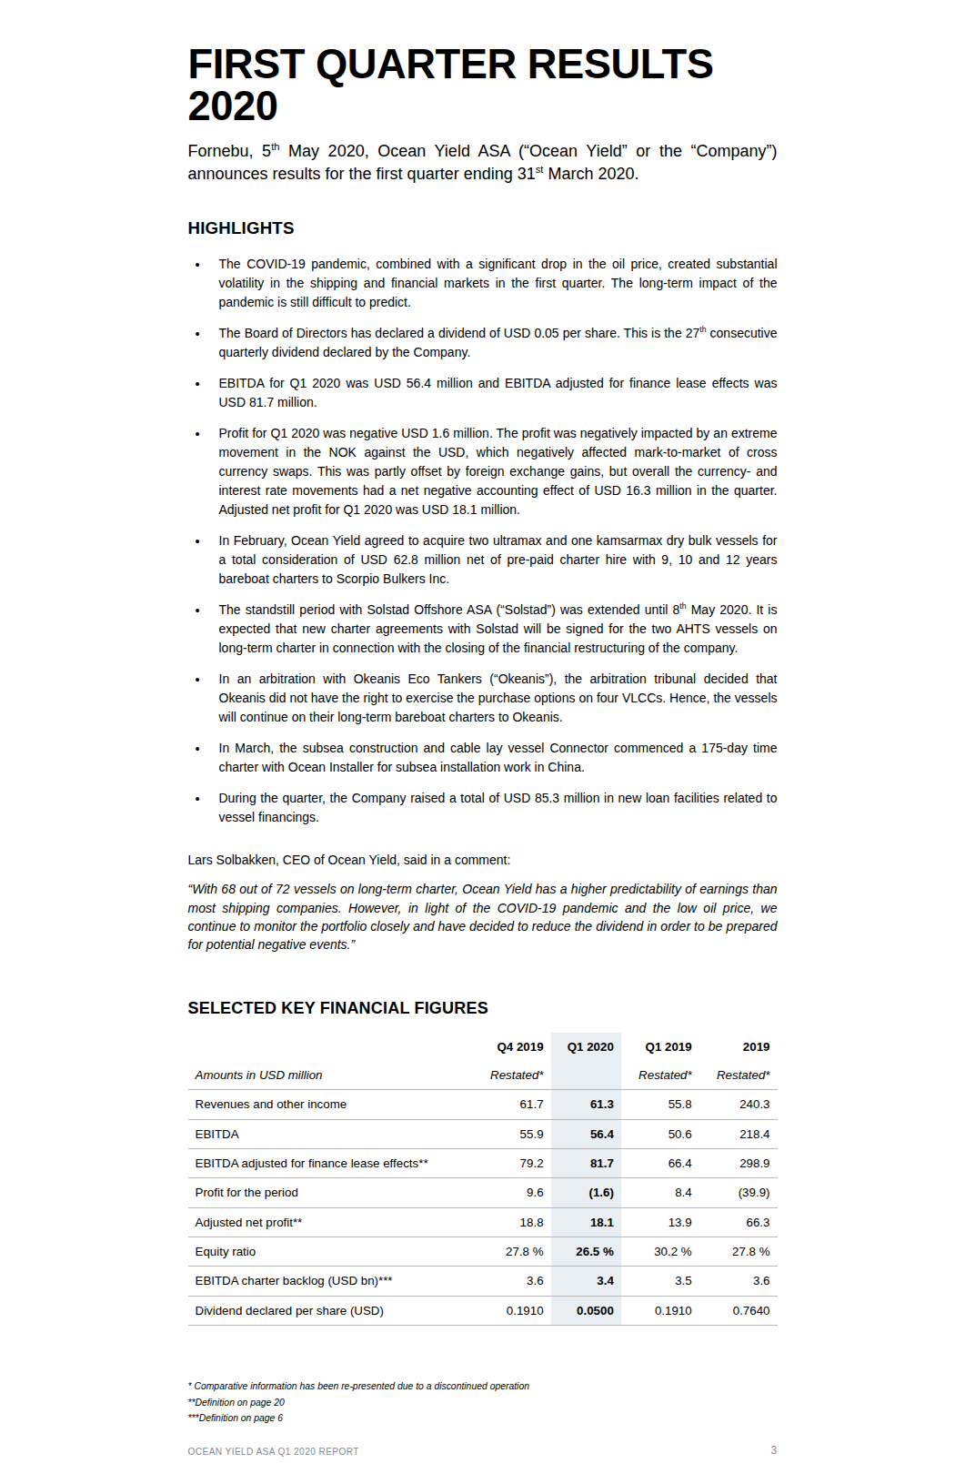FIRST QUARTER RESULTS 2020
Fornebu, 5th May 2020, Ocean Yield ASA (“Ocean Yield” or the “Company”) announces results for the first quarter ending 31st March 2020.
HIGHLIGHTS
The COVID-19 pandemic, combined with a significant drop in the oil price, created substantial volatility in the shipping and financial markets in the first quarter. The long-term impact of the pandemic is still difficult to predict.
The Board of Directors has declared a dividend of USD 0.05 per share. This is the 27th consecutive quarterly dividend declared by the Company.
EBITDA for Q1 2020 was USD 56.4 million and EBITDA adjusted for finance lease effects was USD 81.7 million.
Profit for Q1 2020 was negative USD 1.6 million. The profit was negatively impacted by an extreme movement in the NOK against the USD, which negatively affected mark-to-market of cross currency swaps. This was partly offset by foreign exchange gains, but overall the currency- and interest rate movements had a net negative accounting effect of USD 16.3 million in the quarter. Adjusted net profit for Q1 2020 was USD 18.1 million.
In February, Ocean Yield agreed to acquire two ultramax and one kamsarmax dry bulk vessels for a total consideration of USD 62.8 million net of pre-paid charter hire with 9, 10 and 12 years bareboat charters to Scorpio Bulkers Inc.
The standstill period with Solstad Offshore ASA (“Solstad”) was extended until 8th May 2020. It is expected that new charter agreements with Solstad will be signed for the two AHTS vessels on long-term charter in connection with the closing of the financial restructuring of the company.
In an arbitration with Okeanis Eco Tankers (“Okeanis”), the arbitration tribunal decided that Okeanis did not have the right to exercise the purchase options on four VLCCs. Hence, the vessels will continue on their long-term bareboat charters to Okeanis.
In March, the subsea construction and cable lay vessel Connector commenced a 175-day time charter with Ocean Installer for subsea installation work in China.
During the quarter, the Company raised a total of USD 85.3 million in new loan facilities related to vessel financings.
Lars Solbakken, CEO of Ocean Yield, said in a comment:
“With 68 out of 72 vessels on long-term charter, Ocean Yield has a higher predictability of earnings than most shipping companies. However, in light of the COVID-19 pandemic and the low oil price, we continue to monitor the portfolio closely and have decided to reduce the dividend in order to be prepared for potential negative events.”
SELECTED KEY FINANCIAL FIGURES
| | Q4 2019 | Q1 2020 | Q1 2019 | 2019 |
| --- | --- | --- | --- | --- |
| Amounts in USD million | Restated* | | Restated* | Restated* |
| Revenues and other income | 61.7 | 61.3 | 55.8 | 240.3 |
| EBITDA | 55.9 | 56.4 | 50.6 | 218.4 |
| EBITDA adjusted for finance lease effects** | 79.2 | 81.7 | 66.4 | 298.9 |
| Profit for the period | 9.6 | (1.6) | 8.4 | (39.9) |
| Adjusted net profit** | 18.8 | 18.1 | 13.9 | 66.3 |
| Equity ratio | 27.8 % | 26.5 % | 30.2 % | 27.8 % |
| EBITDA charter backlog (USD bn)*** | 3.6 | 3.4 | 3.5 | 3.6 |
| Dividend declared per share (USD) | 0.1910 | 0.0500 | 0.1910 | 0.7640 |
* Comparative information has been re-presented due to a discontinued operation
**Definition on page 20
***Definition on page 6
OCEAN YIELD ASA Q1 2020 REPORT
3